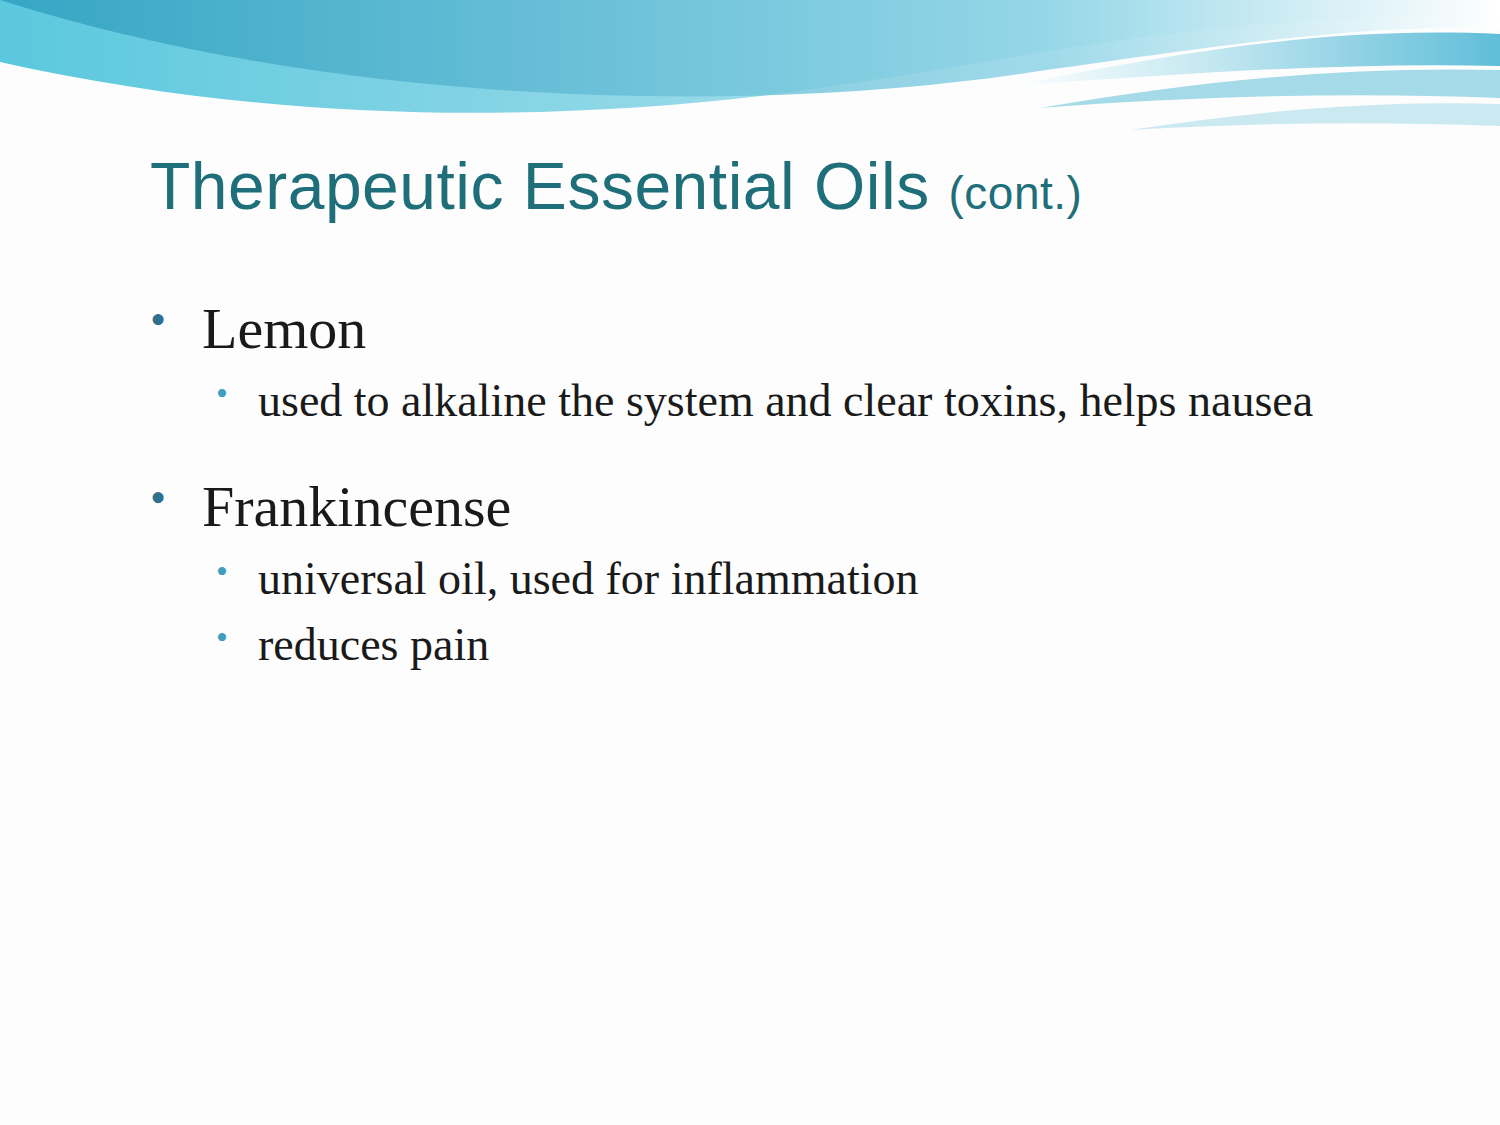Therapeutic Essential Oils (cont.)
Lemon
used to alkaline the system and clear toxins, helps nausea
Frankincense
universal oil, used for inflammation
reduces pain